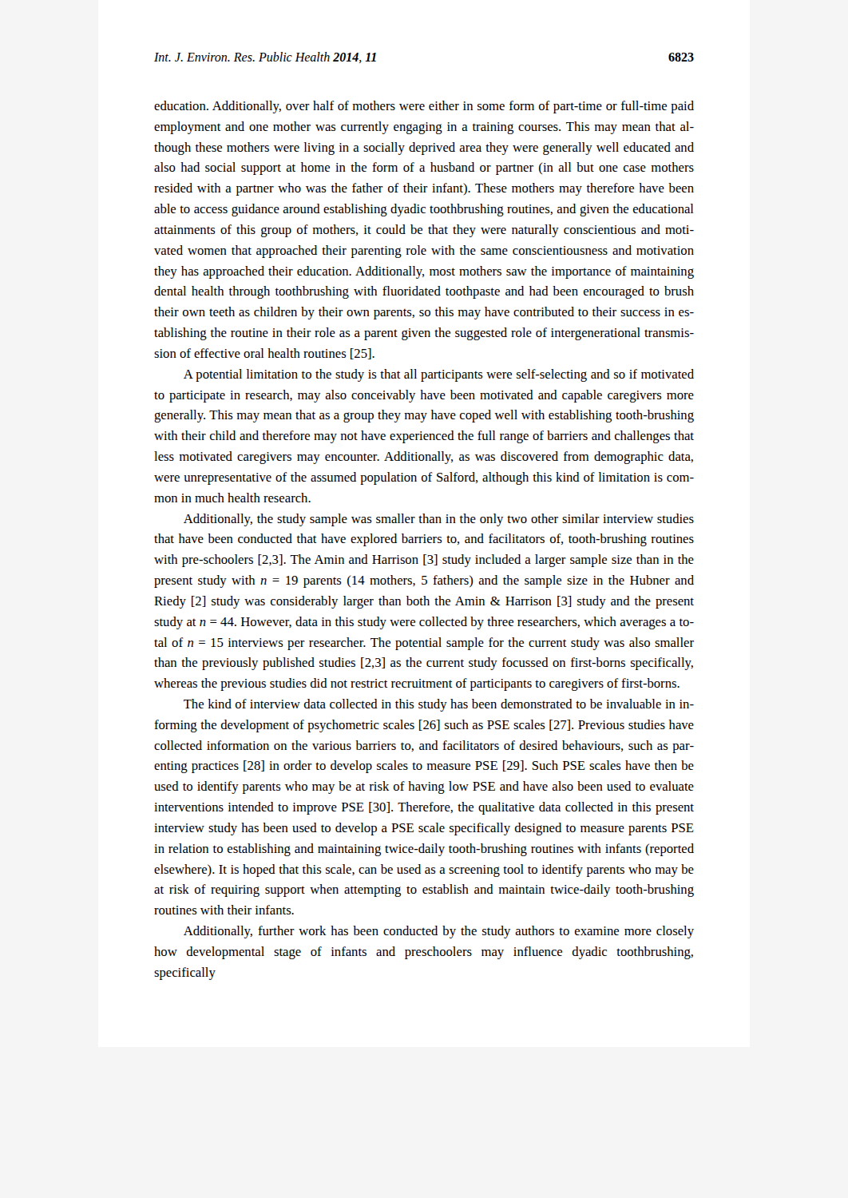Int. J. Environ. Res. Public Health 2014, 11 6823
education. Additionally, over half of mothers were either in some form of part-time or full-time paid employment and one mother was currently engaging in a training courses. This may mean that although these mothers were living in a socially deprived area they were generally well educated and also had social support at home in the form of a husband or partner (in all but one case mothers resided with a partner who was the father of their infant). These mothers may therefore have been able to access guidance around establishing dyadic toothbrushing routines, and given the educational attainments of this group of mothers, it could be that they were naturally conscientious and motivated women that approached their parenting role with the same conscientiousness and motivation they has approached their education. Additionally, most mothers saw the importance of maintaining dental health through toothbrushing with fluoridated toothpaste and had been encouraged to brush their own teeth as children by their own parents, so this may have contributed to their success in establishing the routine in their role as a parent given the suggested role of intergenerational transmission of effective oral health routines [25].
A potential limitation to the study is that all participants were self-selecting and so if motivated to participate in research, may also conceivably have been motivated and capable caregivers more generally. This may mean that as a group they may have coped well with establishing tooth-brushing with their child and therefore may not have experienced the full range of barriers and challenges that less motivated caregivers may encounter. Additionally, as was discovered from demographic data, were unrepresentative of the assumed population of Salford, although this kind of limitation is common in much health research.
Additionally, the study sample was smaller than in the only two other similar interview studies that have been conducted that have explored barriers to, and facilitators of, tooth-brushing routines with pre-schoolers [2,3]. The Amin and Harrison [3] study included a larger sample size than in the present study with n = 19 parents (14 mothers, 5 fathers) and the sample size in the Hubner and Riedy [2] study was considerably larger than both the Amin & Harrison [3] study and the present study at n = 44. However, data in this study were collected by three researchers, which averages a total of n = 15 interviews per researcher. The potential sample for the current study was also smaller than the previously published studies [2,3] as the current study focussed on first-borns specifically, whereas the previous studies did not restrict recruitment of participants to caregivers of first-borns.
The kind of interview data collected in this study has been demonstrated to be invaluable in informing the development of psychometric scales [26] such as PSE scales [27]. Previous studies have collected information on the various barriers to, and facilitators of desired behaviours, such as parenting practices [28] in order to develop scales to measure PSE [29]. Such PSE scales have then be used to identify parents who may be at risk of having low PSE and have also been used to evaluate interventions intended to improve PSE [30]. Therefore, the qualitative data collected in this present interview study has been used to develop a PSE scale specifically designed to measure parents PSE in relation to establishing and maintaining twice-daily tooth-brushing routines with infants (reported elsewhere). It is hoped that this scale, can be used as a screening tool to identify parents who may be at risk of requiring support when attempting to establish and maintain twice-daily tooth-brushing routines with their infants.
Additionally, further work has been conducted by the study authors to examine more closely how developmental stage of infants and preschoolers may influence dyadic toothbrushing, specifically